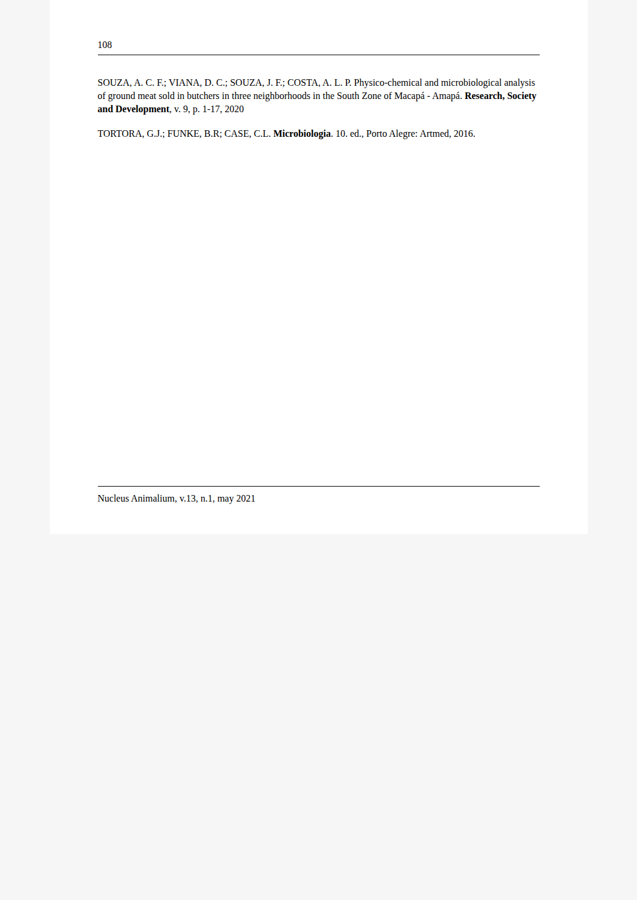108
SOUZA, A. C. F.; VIANA, D. C.; SOUZA, J. F.; COSTA, A. L. P. Physico-chemical and microbiological analysis of ground meat sold in butchers in three neighborhoods in the South Zone of Macapá - Amapá. Research, Society and Development, v. 9, p. 1-17, 2020
TORTORA, G.J.; FUNKE, B.R; CASE, C.L. Microbiologia. 10. ed., Porto Alegre: Artmed, 2016.
Nucleus Animalium, v.13, n.1, may 2021